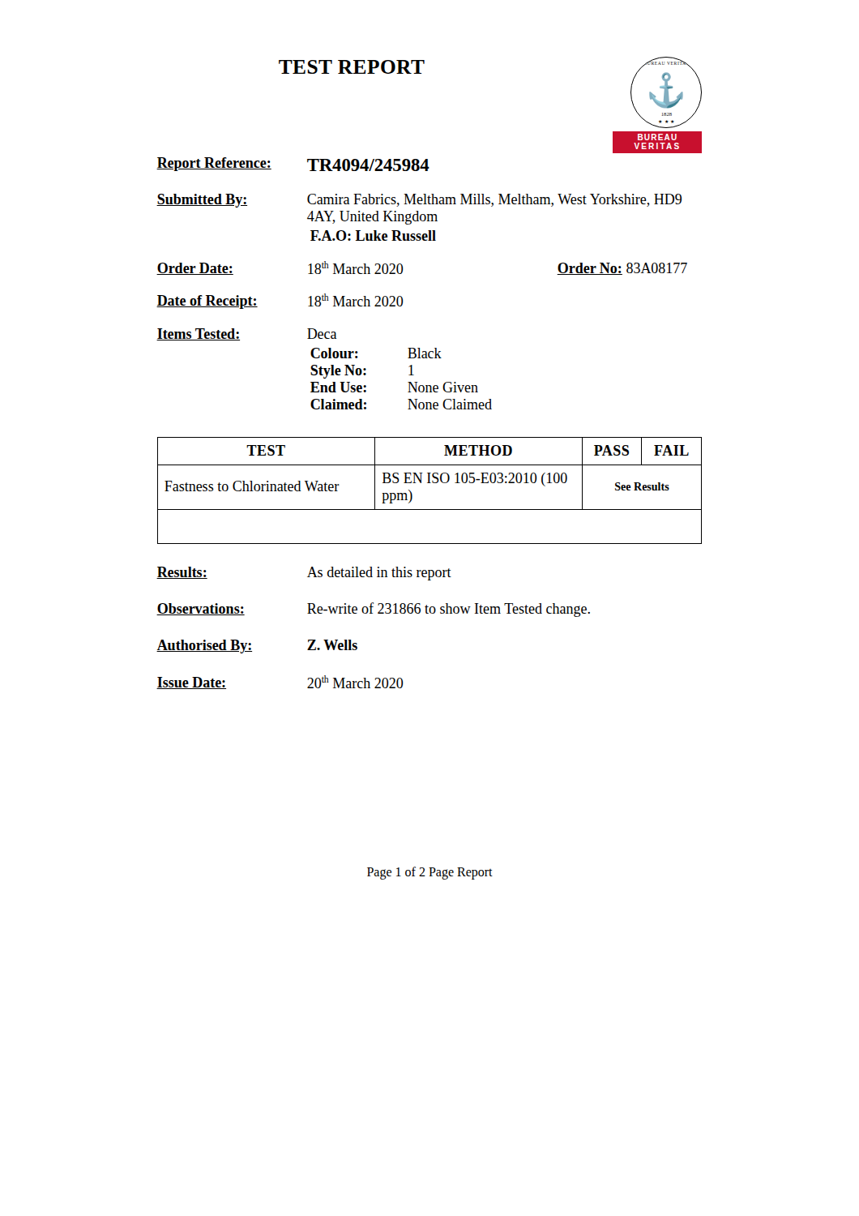TEST REPORT
BUREAU VERITAS
⚓
1828
★ ★ ★
BUREAU
VERITAS
Report Reference:
TR4094/245984
Submitted By:
Camira Fabrics, Meltham Mills, Meltham, West Yorkshire, HD9 4AY, United Kingdom
F.A.O: Luke Russell
Order Date:
18th March 2020 Order No: 83A08177
Date of Receipt:
18th March 2020
Items Tested:
Deca
Colour:
Black
Style No:
1
End Use:
None Given
Claimed:
None Claimed
| TEST | METHOD | PASS | FAIL |
| --- | --- | --- | --- |
| Fastness to Chlorinated Water | BS EN ISO 105-E03:2010 (100 ppm) | See Results |
Results:
As detailed in this report
Observations:
Re-write of 231866 to show Item Tested change.
Authorised By:
Z. Wells
Issue Date:
20th March 2020
Page 1 of 2 Page Report